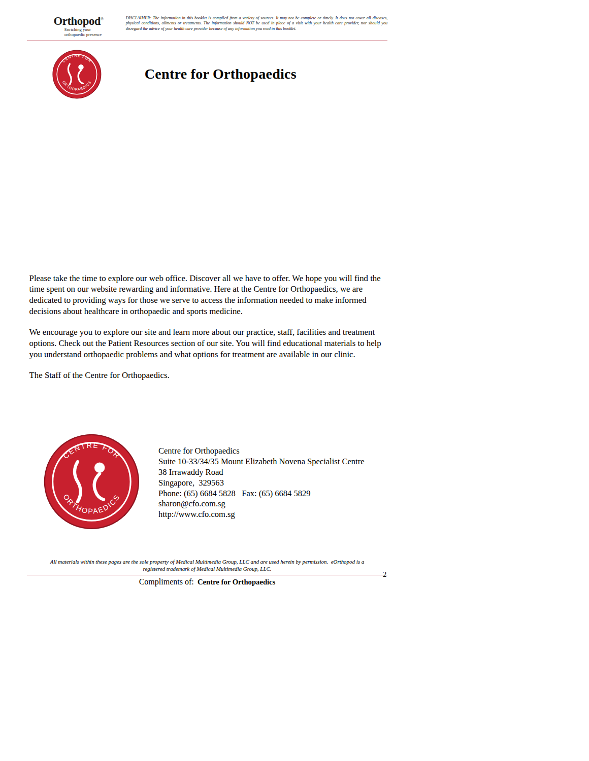Orthopod®
Enriching your
orthopaedic presence
DISCLAIMER: The information in this booklet is compiled from a variety of sources. It may not be complete or timely. It does not cover all diseases, physical conditions, ailments or treatments. The information should NOT be used in place of a visit with your health care provider, nor should you disregard the advice of your health care provider because of any information you read in this booklet.
CENTRE FOR ORTHOPAEDICS
Centre for Orthopaedics
Please take the time to explore our web office. Discover all we have to offer. We hope you will find the time spent on our website rewarding and informative. Here at the Centre for Orthopaedics, we are dedicated to providing ways for those we serve to access the information needed to make informed decisions about healthcare in orthopaedic and sports medicine.
We encourage you to explore our site and learn more about our practice, staff, facilities and treatment options. Check out the Patient Resources section of our site. You will find educational materials to help you understand orthopaedic problems and what options for treatment are available in our clinic.
The Staff of the Centre for Orthopaedics.
CENTRE FOR ORTHOPAEDICS
Centre for Orthopaedics
Suite 10-33/34/35 Mount Elizabeth Novena Specialist Centre
38 Irrawaddy Road
Singapore, 329563
Phone: (65) 6684 5828 Fax: (65) 6684 5829
sharon@cfo.com.sg
http://www.cfo.com.sg
All materials within these pages are the sole property of Medical Multimedia Group, LLC and are used herein by permission. eOrthopod is a registered trademark of Medical Multimedia Group, LLC.
Compliments of: Centre for Orthopaedics
2